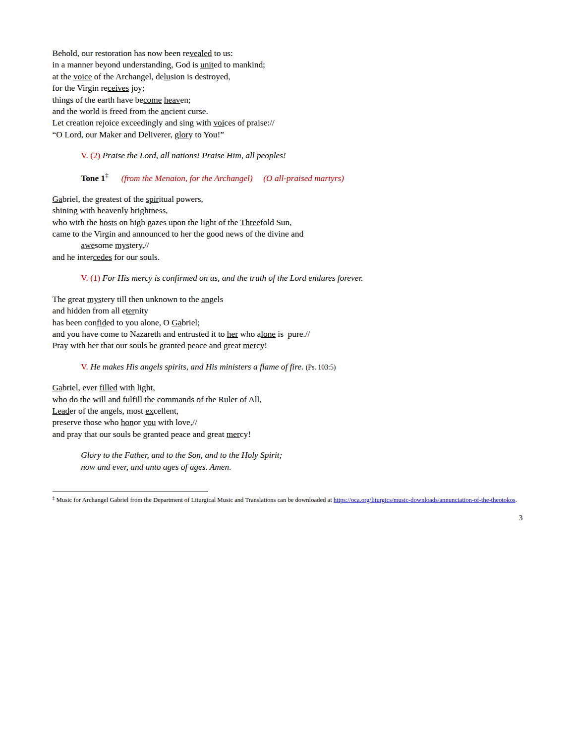Behold, our restoration has now been revealed to us:
in a manner beyond understanding, God is united to mankind;
at the voice of the Archangel, delusion is destroyed,
for the Virgin receives joy;
things of the earth have become heaven;
and the world is freed from the ancient curse.
Let creation rejoice exceedingly and sing with voices of praise://
“O Lord, our Maker and Deliverer, glory to You!”
V. (2) Praise the Lord, all nations! Praise Him, all peoples!
Tone 1‡ (from the Menaion, for the Archangel) (O all-praised martyrs)
Gabriel, the greatest of the spiritual powers,
shining with heavenly brightness,
who with the hosts on high gazes upon the light of the Threefold Sun,
came to the Virgin and announced to her the good news of the divine and
awesome mystery,//
and he intercedes for our souls.
V. (1) For His mercy is confirmed on us, and the truth of the Lord endures forever.
The great mystery till then unknown to the angels
and hidden from all eternity
has been confided to you alone, O Gabriel;
and you have come to Nazareth and entrusted it to her who alone is pure.//
Pray with her that our souls be granted peace and great mercy!
V. He makes His angels spirits, and His ministers a flame of fire. (Ps. 103:5)
Gabriel, ever filled with light,
who do the will and fulfill the commands of the Ruler of All,
Leader of the angels, most excellent,
preserve those who honor you with love,//
and pray that our souls be granted peace and great mercy!
Glory to the Father, and to the Son, and to the Holy Spirit;
now and ever, and unto ages of ages. Amen.
‡ Music for Archangel Gabriel from the Department of Liturgical Music and Translations can be downloaded at https://oca.org/liturgics/music-downloads/annunciation-of-the-theotokos.
3